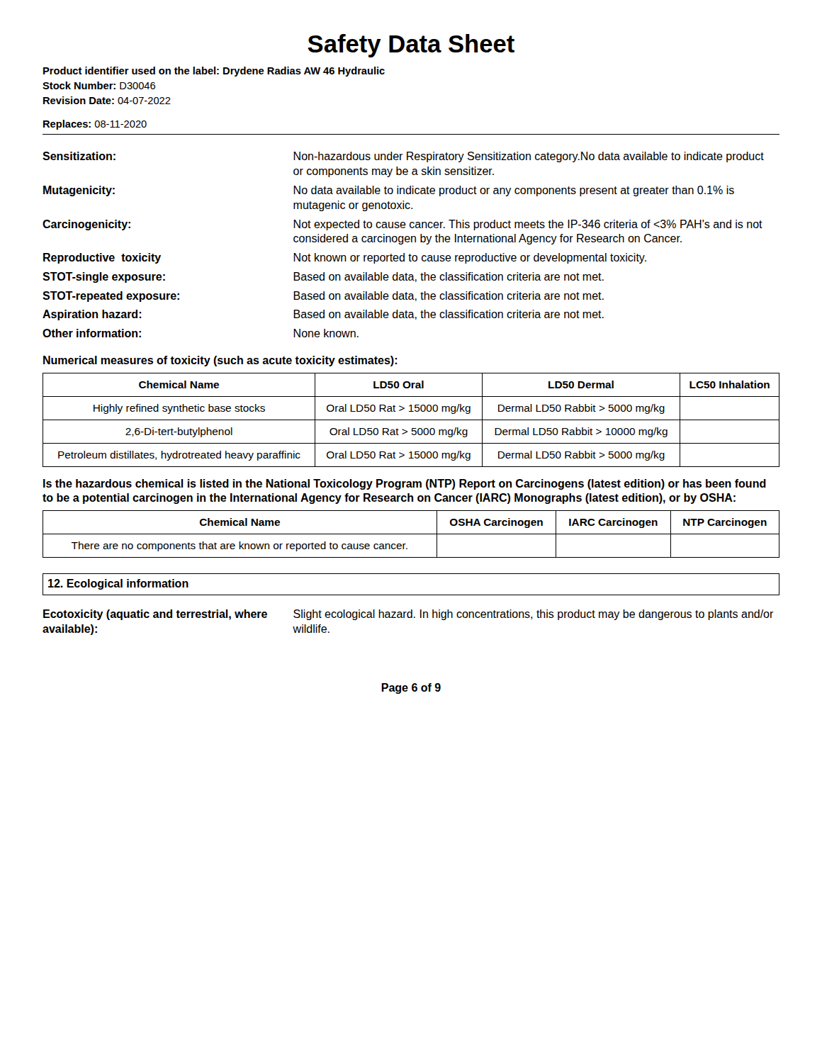Safety Data Sheet
Product identifier used on the label: Drydene Radias AW 46 Hydraulic
Stock Number: D30046
Revision Date: 04-07-2022
Replaces: 08-11-2020
| Sensitization: | Non-hazardous under Respiratory Sensitization category.No data available to indicate product or components may be a skin sensitizer. |
| Mutagenicity: | No data available to indicate product or any components present at greater than 0.1% is mutagenic or genotoxic. |
| Carcinogenicity: | Not expected to cause cancer. This product meets the IP-346 criteria of <3% PAH's and is not considered a carcinogen by the International Agency for Research on Cancer. |
| Reproductive toxicity | Not known or reported to cause reproductive or developmental toxicity. |
| STOT-single exposure: | Based on available data, the classification criteria are not met. |
| STOT-repeated exposure: | Based on available data, the classification criteria are not met. |
| Aspiration hazard: | Based on available data, the classification criteria are not met. |
| Other information: | None known. |
Numerical measures of toxicity (such as acute toxicity estimates):
| Chemical Name | LD50 Oral | LD50 Dermal | LC50 Inhalation |
| --- | --- | --- | --- |
| Highly refined synthetic base stocks | Oral LD50 Rat > 15000 mg/kg | Dermal LD50 Rabbit > 5000 mg/kg | |
| 2,6-Di-tert-butylphenol | Oral LD50 Rat > 5000 mg/kg | Dermal LD50 Rabbit > 10000 mg/kg | |
| Petroleum distillates, hydrotreated heavy paraffinic | Oral LD50 Rat > 15000 mg/kg | Dermal LD50 Rabbit > 5000 mg/kg | |
Is the hazardous chemical is listed in the National Toxicology Program (NTP) Report on Carcinogens (latest edition) or has been found to be a potential carcinogen in the International Agency for Research on Cancer (IARC) Monographs (latest edition), or by OSHA:
| Chemical Name | OSHA Carcinogen | IARC Carcinogen | NTP Carcinogen |
| --- | --- | --- | --- |
| There are no components that are known or reported to cause cancer. | | | |
12. Ecological information
| Ecotoxicity (aquatic and terrestrial, where available): | Slight ecological hazard. In high concentrations, this product may be dangerous to plants and/or wildlife. |
Page 6 of 9